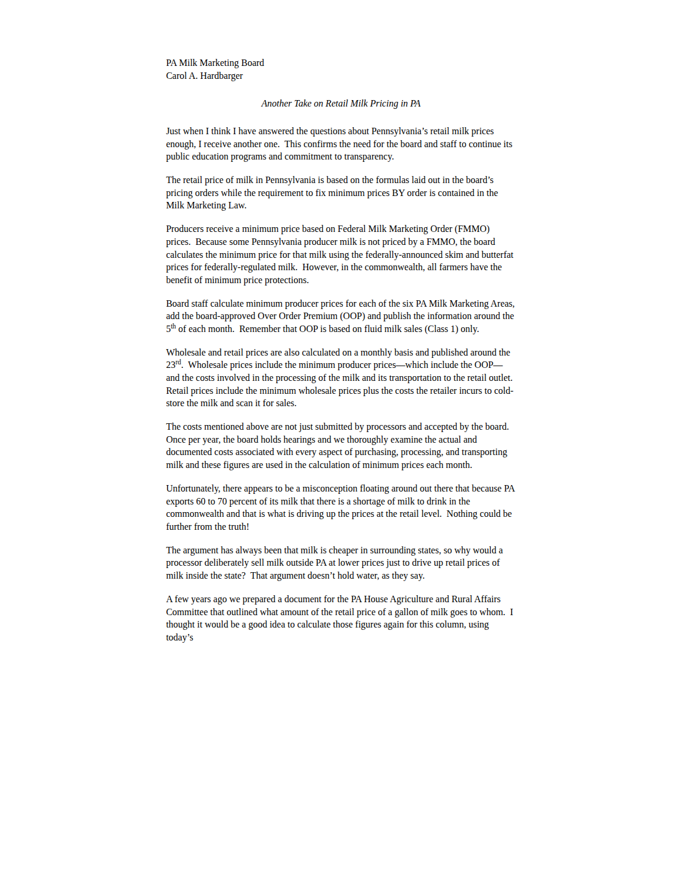PA Milk Marketing Board
Carol A. Hardbarger
Another Take on Retail Milk Pricing in PA
Just when I think I have answered the questions about Pennsylvania’s retail milk prices enough, I receive another one. This confirms the need for the board and staff to continue its public education programs and commitment to transparency.
The retail price of milk in Pennsylvania is based on the formulas laid out in the board’s pricing orders while the requirement to fix minimum prices BY order is contained in the Milk Marketing Law.
Producers receive a minimum price based on Federal Milk Marketing Order (FMMO) prices. Because some Pennsylvania producer milk is not priced by a FMMO, the board calculates the minimum price for that milk using the federally-announced skim and butterfat prices for federally-regulated milk. However, in the commonwealth, all farmers have the benefit of minimum price protections.
Board staff calculate minimum producer prices for each of the six PA Milk Marketing Areas, add the board-approved Over Order Premium (OOP) and publish the information around the 5th of each month. Remember that OOP is based on fluid milk sales (Class 1) only.
Wholesale and retail prices are also calculated on a monthly basis and published around the 23rd. Wholesale prices include the minimum producer prices—which include the OOP—and the costs involved in the processing of the milk and its transportation to the retail outlet. Retail prices include the minimum wholesale prices plus the costs the retailer incurs to cold-store the milk and scan it for sales.
The costs mentioned above are not just submitted by processors and accepted by the board. Once per year, the board holds hearings and we thoroughly examine the actual and documented costs associated with every aspect of purchasing, processing, and transporting milk and these figures are used in the calculation of minimum prices each month.
Unfortunately, there appears to be a misconception floating around out there that because PA exports 60 to 70 percent of its milk that there is a shortage of milk to drink in the commonwealth and that is what is driving up the prices at the retail level. Nothing could be further from the truth!
The argument has always been that milk is cheaper in surrounding states, so why would a processor deliberately sell milk outside PA at lower prices just to drive up retail prices of milk inside the state? That argument doesn’t hold water, as they say.
A few years ago we prepared a document for the PA House Agriculture and Rural Affairs Committee that outlined what amount of the retail price of a gallon of milk goes to whom. I thought it would be a good idea to calculate those figures again for this column, using today’s